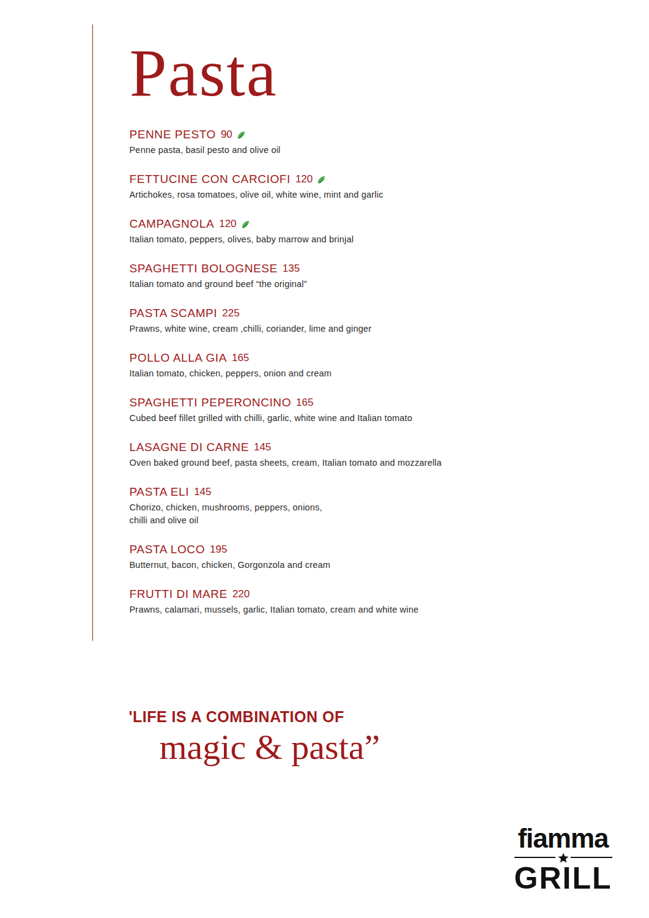Pasta
Penne Pesto 90
Penne pasta, basil pesto and olive oil
Fettucine con Carciofi 120
Artichokes, rosa tomatoes, olive oil, white wine, mint and garlic
Campagnola 120
Italian tomato, peppers, olives, baby marrow and brinjal
Spaghetti Bolognese 135
Italian tomato and ground beef “the original”
Pasta Scampi 225
Prawns, white wine, cream ,chilli, coriander, lime and ginger
Pollo Alla Gia 165
Italian tomato, chicken, peppers, onion and cream
Spaghetti Peperoncino 165
Cubed beef fillet grilled with chilli, garlic, white wine and Italian tomato
Lasagne di Carne 145
Oven baked ground beef, pasta sheets, cream, Italian tomato and mozzarella
Pasta Eli 145
Chorizo, chicken, mushrooms, peppers, onions,
chilli and olive oil
Pasta Loco 195
Butternut, bacon, chicken, Gorgonzola and cream
Frutti di Mare 220
Prawns, calamari, mussels, garlic, Italian tomato, cream and white wine
'LIFE IS A COMBINATION OF
magic & pasta”
fiamma
GRILL